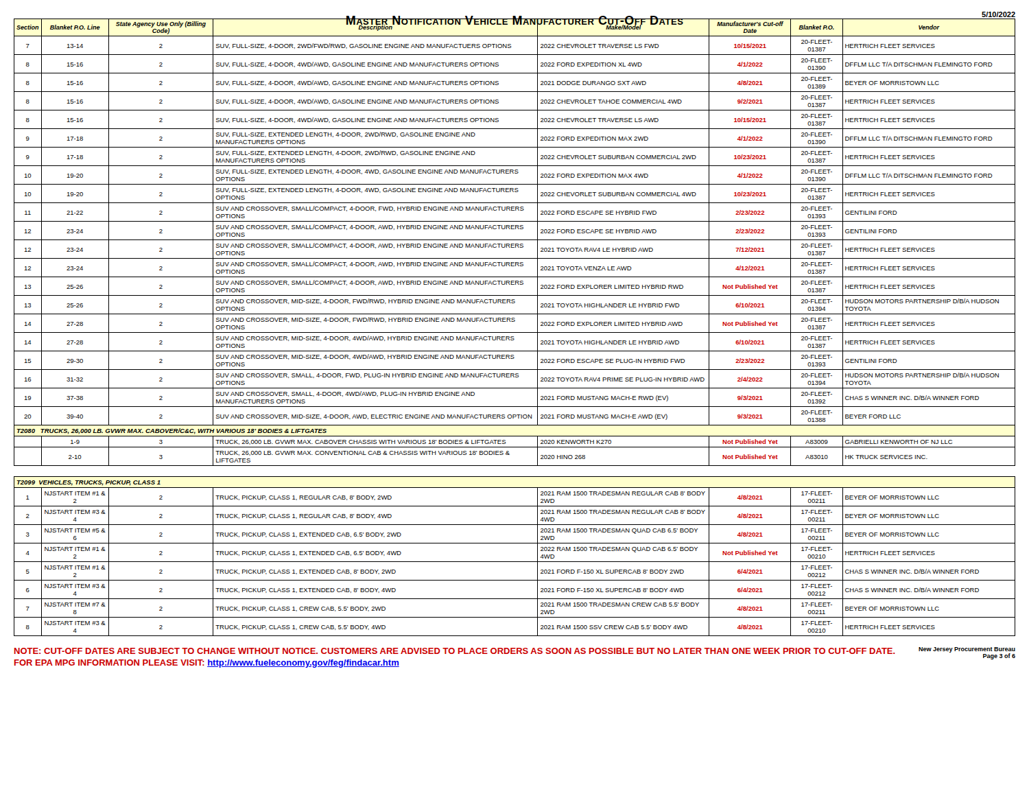Master Notification Vehicle Manufacturer Cut-Off Dates
5/10/2022
| Section | Blanket P.O. Line | State Agency Use Only (Billing Code) | Description | Make/Model | Manufacturer's Cut-off Date | Blanket P.O. | Vendor |
| --- | --- | --- | --- | --- | --- | --- | --- |
| 7 | 13-14 | 2 | SUV, FULL-SIZE, 4-DOOR, 2WD/FWD/RWD, GASOLINE ENGINE AND MANUFACTUERS OPTIONS | 2022 CHEVROLET TRAVERSE LS FWD | 10/15/2021 | 20-FLEET-01387 | HERTRICH FLEET SERVICES |
| 8 | 15-16 | 2 | SUV, FULL-SIZE, 4-DOOR, 4WD/AWD, GASOLINE ENGINE AND MANUFACTURERS OPTIONS | 2022 FORD EXPEDITION XL 4WD | 4/1/2022 | 20-FLEET-01390 | DFFLM LLC T/A DITSCHMAN FLEMINGTO FORD |
| 8 | 15-16 | 2 | SUV, FULL-SIZE, 4-DOOR, 4WD/AWD, GASOLINE ENGINE AND MANUFACTURERS OPTIONS | 2021 DODGE DURANGO SXT AWD | 4/8/2021 | 20-FLEET-01389 | BEYER OF MORRISTOWN LLC |
| 8 | 15-16 | 2 | SUV, FULL-SIZE, 4-DOOR, 4WD/AWD, GASOLINE ENGINE AND MANUFACTURERS OPTIONS | 2022 CHEVROLET TAHOE COMMERCIAL 4WD | 9/2/2021 | 20-FLEET-01387 | HERTRICH FLEET SERVICES |
| 8 | 15-16 | 2 | SUV, FULL-SIZE, 4-DOOR, 4WD/AWD, GASOLINE ENGINE AND MANUFACTURERS OPTIONS | 2022 CHEVROLET TRAVERSE LS AWD | 10/15/2021 | 20-FLEET-01387 | HERTRICH FLEET SERVICES |
| 9 | 17-18 | 2 | SUV, FULL-SIZE, EXTENDED LENGTH, 4-DOOR, 2WD/RWD, GASOLINE ENGINE AND MANUFACTURERS OPTIONS | 2022 FORD EXPEDITION MAX 2WD | 4/1/2022 | 20-FLEET-01390 | DFFLM LLC T/A DITSCHMAN FLEMINGTO FORD |
| 9 | 17-18 | 2 | SUV, FULL-SIZE, EXTENDED LENGTH, 4-DOOR, 2WD/RWD, GASOLINE ENGINE AND MANUFACTURERS OPTIONS | 2022 CHEVROLET SUBURBAN COMMERCIAL 2WD | 10/23/2021 | 20-FLEET-01387 | HERTRICH FLEET SERVICES |
| 10 | 19-20 | 2 | SUV, FULL-SIZE, EXTENDED LENGTH, 4-DOOR, 4WD, GASOLINE ENGINE AND MANUFACTURERS OPTIONS | 2022 FORD EXPEDITION MAX 4WD | 4/1/2022 | 20-FLEET-01390 | DFFLM LLC T/A DITSCHMAN FLEMINGTO FORD |
| 10 | 19-20 | 2 | SUV, FULL-SIZE, EXTENDED LENGTH, 4-DOOR, 4WD, GASOLINE ENGINE AND MANUFACTURERS OPTIONS | 2022 CHEVORLET SUBURBAN COMMERCIAL 4WD | 10/23/2021 | 20-FLEET-01387 | HERTRICH FLEET SERVICES |
| 11 | 21-22 | 2 | SUV AND CROSSOVER, SMALL/COMPACT, 4-DOOR, FWD, HYBRID ENGINE AND MANUFACTURERS OPTIONS | 2022 FORD ESCAPE SE HYBRID FWD | 2/23/2022 | 20-FLEET-01393 | GENTILINI FORD |
| 12 | 23-24 | 2 | SUV AND CROSSOVER, SMALL/COMPACT, 4-DOOR, AWD, HYBRID ENGINE AND MANUFACTURERS OPTIONS | 2022 FORD ESCAPE SE HYBRID AWD | 2/23/2022 | 20-FLEET-01393 | GENTILINI FORD |
| 12 | 23-24 | 2 | SUV AND CROSSOVER, SMALL/COMPACT, 4-DOOR, AWD, HYBRID ENGINE AND MANUFACTURERS OPTIONS | 2021 TOYOTA RAV4 LE HYBRID AWD | 7/12/2021 | 20-FLEET-01387 | HERTRICH FLEET SERVICES |
| 12 | 23-24 | 2 | SUV AND CROSSOVER, SMALL/COMPACT, 4-DOOR, AWD, HYBRID ENGINE AND MANUFACTURERS OPTIONS | 2021 TOYOTA VENZA LE AWD | 4/12/2021 | 20-FLEET-01387 | HERTRICH FLEET SERVICES |
| 13 | 25-26 | 2 | SUV AND CROSSOVER, SMALL/COMPACT, 4-DOOR, AWD, HYBRID ENGINE AND MANUFACTURERS OPTIONS | 2022 FORD EXPLORER LIMITED HYBRID RWD | Not Published Yet | 20-FLEET-01387 | HERTRICH FLEET SERVICES |
| 13 | 25-26 | 2 | SUV AND CROSSOVER, MID-SIZE, 4-DOOR, FWD/RWD, HYBRID ENGINE AND MANUFACTURERS OPTIONS | 2021 TOYOTA HIGHLANDER LE HYBRID FWD | 6/10/2021 | 20-FLEET-01394 | HUDSON MOTORS PARTNERSHIP D/B/A HUDSON TOYOTA |
| 14 | 27-28 | 2 | SUV AND CROSSOVER, MID-SIZE, 4-DOOR, FWD/RWD, HYBRID ENGINE AND MANUFACTURERS OPTIONS | 2022 FORD EXPLORER LIMITED HYBRID AWD | Not Published Yet | 20-FLEET-01387 | HERTRICH FLEET SERVICES |
| 14 | 27-28 | 2 | SUV AND CROSSOVER, MID-SIZE, 4-DOOR, 4WD/AWD, HYBRID ENGINE AND MANUFACTURERS OPTIONS | 2021 TOYOTA HIGHLANDER LE HYBRID AWD | 6/10/2021 | 20-FLEET-01387 | HERTRICH FLEET SERVICES |
| 15 | 29-30 | 2 | SUV AND CROSSOVER, MID-SIZE, 4-DOOR, 4WD/AWD, HYBRID ENGINE AND MANUFACTURERS OPTIONS | 2022 FORD ESCAPE SE PLUG-IN HYBRID FWD | 2/23/2022 | 20-FLEET-01393 | GENTILINI FORD |
| 16 | 31-32 | 2 | SUV AND CROSSOVER, SMALL, 4-DOOR, FWD, PLUG-IN HYBRID ENGINE AND MANUFACTURERS OPTIONS | 2022 TOYOTA RAV4 PRIME SE PLUG-IN HYBRID AWD | 2/4/2022 | 20-FLEET-01394 | HUDSON MOTORS PARTNERSHIP D/B/A HUDSON TOYOTA |
| 19 | 37-38 | 2 | SUV AND CROSSOVER, SMALL, 4-DOOR, 4WD/AWD, PLUG-IN HYBRID ENGINE AND MANUFACTURERS OPTIONS | 2021 FORD MUSTANG MACH-E RWD (EV) | 9/3/2021 | 20-FLEET-01392 | CHAS S WINNER INC. D/B/A WINNER FORD |
| 20 | 39-40 | 2 | SUV AND CROSSOVER, MID-SIZE, 4-DOOR, AWD, ELECTRIC ENGINE AND MANUFACTURERS OPTION | 2021 FORD MUSTANG MACH-E AWD (EV) | 9/3/2021 | 20-FLEET-01388 | BEYER FORD LLC |
| T2080 TRUCKS, 26,000 LB. GVWR MAX. CABOVER/C&C, WITH VARIOUS 18' BODIES & LIFTGATES |
| | 1-9 | 3 | TRUCK, 26,000 LB. GVWR MAX. CABOVER CHASSIS WITH VARIOUS 18' BODIES & LIFTGATES | 2020 KENWORTH K270 | Not Published Yet | A83009 | GABRIELLI KENWORTH OF NJ LLC |
| | 2-10 | 3 | TRUCK, 26,000 LB. GVWR MAX. CONVENTIONAL CAB & CHASSIS WITH VARIOUS 18' BODIES & LIFTGATES | 2020 HINO 268 | Not Published Yet | A83010 | HK TRUCK SERVICES INC. |
| T2099 VEHICLES, TRUCKS, PICKUP, CLASS 1 |
| 1 | NJSTART ITEM #1 & 2 | 2 | TRUCK, PICKUP, CLASS 1, REGULAR CAB, 8' BODY, 2WD | 2021 RAM 1500 TRADESMAN REGULAR CAB 8' BODY 2WD | 4/8/2021 | 17-FLEET-00211 | BEYER OF MORRISTOWN LLC |
| 2 | NJSTART ITEM #3 & 4 | 2 | TRUCK, PICKUP, CLASS 1, REGULAR CAB, 8' BODY, 4WD | 2021 RAM 1500 TRADESMAN REGULAR CAB 8' BODY 4WD | 4/8/2021 | 17-FLEET-00211 | BEYER OF MORRISTOWN LLC |
| 3 | NJSTART ITEM #5 & 6 | 2 | TRUCK, PICKUP, CLASS 1, EXTENDED CAB, 6.5' BODY, 2WD | 2021 RAM 1500 TRADESMAN QUAD CAB 6.5' BODY 2WD | 4/8/2021 | 17-FLEET-00211 | BEYER OF MORRISTOWN LLC |
| 4 | NJSTART ITEM #1 & 2 | 2 | TRUCK, PICKUP, CLASS 1, EXTENDED CAB, 6.5' BODY, 4WD | 2022 RAM 1500 TRADESMAN QUAD CAB 6.5' BODY 4WD | Not Published Yet | 17-FLEET-00210 | HERTRICH FLEET SERVICES |
| 5 | NJSTART ITEM #1 & 2 | 2 | TRUCK, PICKUP, CLASS 1, EXTENDED CAB, 8' BODY, 2WD | 2021 FORD F-150 XL SUPERCAB 8' BODY 2WD | 6/4/2021 | 17-FLEET-00212 | CHAS S WINNER INC. D/B/A WINNER FORD |
| 6 | NJSTART ITEM #3 & 4 | 2 | TRUCK, PICKUP, CLASS 1, EXTENDED CAB, 8' BODY, 4WD | 2021 FORD F-150 XL SUPERCAB 8' BODY 4WD | 6/4/2021 | 17-FLEET-00212 | CHAS S WINNER INC. D/B/A WINNER FORD |
| 7 | NJSTART ITEM #7 & 8 | 2 | TRUCK, PICKUP, CLASS 1, CREW CAB, 5.5' BODY, 2WD | 2021 RAM 1500 TRADESMAN CREW CAB 5.5' BODY 2WD | 4/8/2021 | 17-FLEET-00211 | BEYER OF MORRISTOWN LLC |
| 8 | NJSTART ITEM #3 & 4 | 2 | TRUCK, PICKUP, CLASS 1, CREW CAB, 5.5' BODY, 4WD | 2021 RAM 1500 SSV CREW CAB 5.5' BODY 4WD | 4/8/2021 | 17-FLEET-00210 | HERTRICH FLEET SERVICES |
NOTE: CUT-OFF DATES ARE SUBJECT TO CHANGE WITHOUT NOTICE. CUSTOMERS ARE ADVISED TO PLACE ORDERS AS SOON AS POSSIBLE BUT NO LATER THAN ONE WEEK PRIOR TO CUT-OFF DATE.
FOR EPA MPG INFORMATION PLEASE VISIT: http://www.fueleconomy.gov/feg/findacar.htm
New Jersey Procurement Bureau
Page 3 of 6